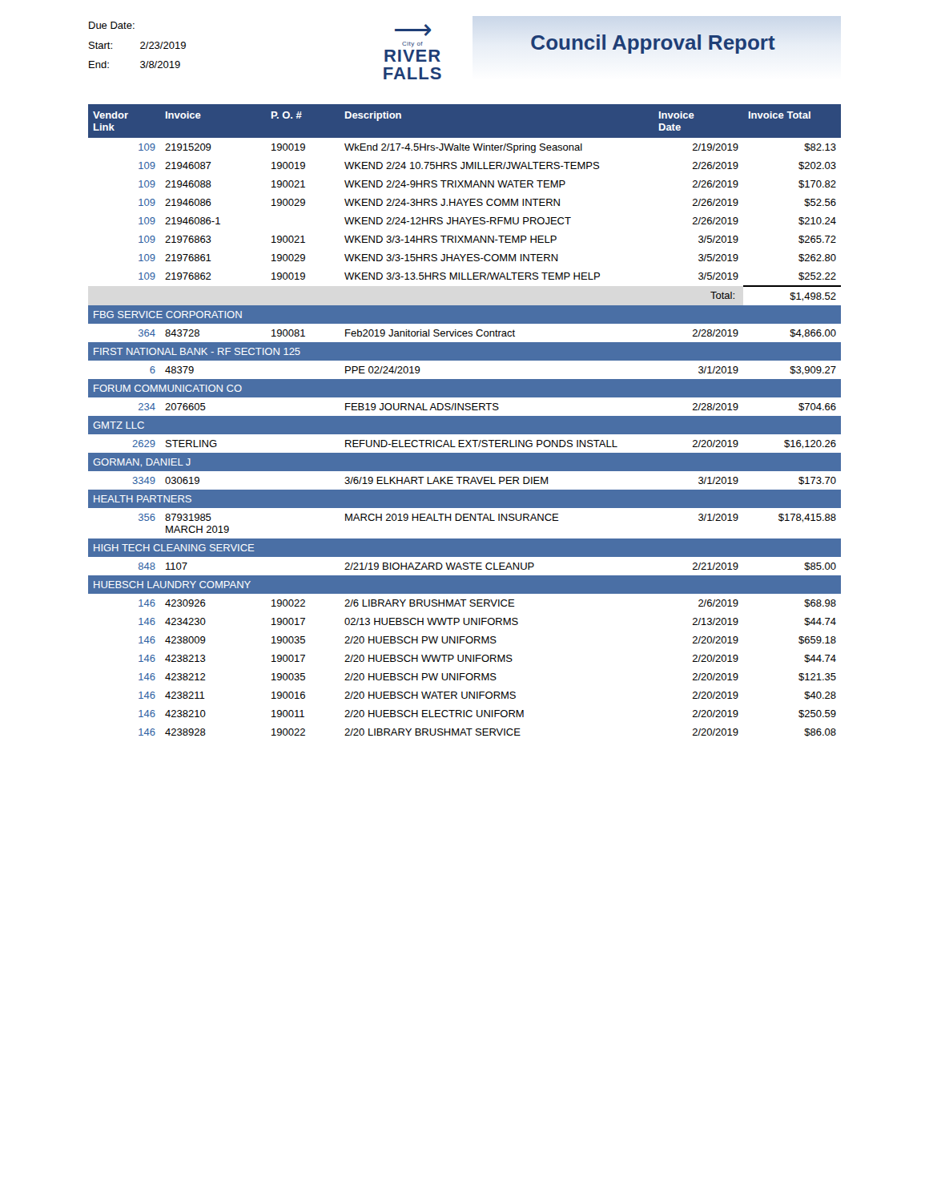| Due Date: | |
| Start: | 2/23/2019 |
| End: | 3/8/2019 |
⟶
City of
RIVER FALLS
Council Approval Report
| Vendor Link | Invoice | P. O. # | Description | Invoice Date | Invoice Total |
| --- | --- | --- | --- | --- | --- |
| 109 | 21915209 | 190019 | WkEnd 2/17-4.5Hrs-JWalte Winter/Spring Seasonal | 2/19/2019 | $82.13 |
| 109 | 21946087 | 190019 | WKEND 2/24 10.75HRS JMILLER/JWALTERS-TEMPS | 2/26/2019 | $202.03 |
| 109 | 21946088 | 190021 | WKEND 2/24-9HRS TRIXMANN WATER TEMP | 2/26/2019 | $170.82 |
| 109 | 21946086 | 190029 | WKEND 2/24-3HRS J.HAYES COMM INTERN | 2/26/2019 | $52.56 |
| 109 | 21946086-1 | | WKEND 2/24-12HRS JHAYES-RFMU PROJECT | 2/26/2019 | $210.24 |
| 109 | 21976863 | 190021 | WKEND 3/3-14HRS TRIXMANN-TEMP HELP | 3/5/2019 | $265.72 |
| 109 | 21976861 | 190029 | WKEND 3/3-15HRS JHAYES-COMM INTERN | 3/5/2019 | $262.80 |
| 109 | 21976862 | 190019 | WKEND 3/3-13.5HRS MILLER/WALTERS TEMP HELP | 3/5/2019 | $252.22 |
| | Total: | $1,498.52 |
| FBG SERVICE CORPORATION |
| 364 | 843728 | 190081 | Feb2019 Janitorial Services Contract | 2/28/2019 | $4,866.00 |
| FIRST NATIONAL BANK - RF SECTION 125 |
| 6 | 48379 | | PPE 02/24/2019 | 3/1/2019 | $3,909.27 |
| FORUM COMMUNICATION CO |
| 234 | 2076605 | | FEB19 JOURNAL ADS/INSERTS | 2/28/2019 | $704.66 |
| GMTZ LLC |
| 2629 | STERLING | | REFUND-ELECTRICAL EXT/STERLING PONDS INSTALL | 2/20/2019 | $16,120.26 |
| GORMAN, DANIEL J |
| 3349 | 030619 | | 3/6/19 ELKHART LAKE TRAVEL PER DIEM | 3/1/2019 | $173.70 |
| HEALTH PARTNERS |
| 356 | 87931985 MARCH 2019 | | MARCH 2019 HEALTH DENTAL INSURANCE | 3/1/2019 | $178,415.88 |
| HIGH TECH CLEANING SERVICE |
| 848 | 1107 | | 2/21/19 BIOHAZARD WASTE CLEANUP | 2/21/2019 | $85.00 |
| HUEBSCH LAUNDRY COMPANY |
| 146 | 4230926 | 190022 | 2/6 LIBRARY BRUSHMAT SERVICE | 2/6/2019 | $68.98 |
| 146 | 4234230 | 190017 | 02/13 HUEBSCH WWTP UNIFORMS | 2/13/2019 | $44.74 |
| 146 | 4238009 | 190035 | 2/20 HUEBSCH PW UNIFORMS | 2/20/2019 | $659.18 |
| 146 | 4238213 | 190017 | 2/20 HUEBSCH WWTP UNIFORMS | 2/20/2019 | $44.74 |
| 146 | 4238212 | 190035 | 2/20 HUEBSCH PW UNIFORMS | 2/20/2019 | $121.35 |
| 146 | 4238211 | 190016 | 2/20 HUEBSCH WATER UNIFORMS | 2/20/2019 | $40.28 |
| 146 | 4238210 | 190011 | 2/20 HUEBSCH ELECTRIC UNIFORM | 2/20/2019 | $250.59 |
| 146 | 4238928 | 190022 | 2/20 LIBRARY BRUSHMAT SERVICE | 2/20/2019 | $86.08 |